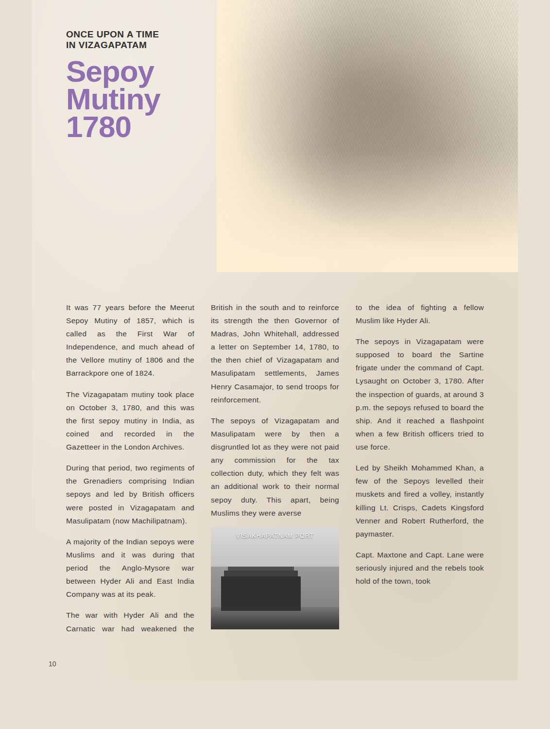Once upon a time
in Vizagapatam
Sepoy Mutiny 1780
It was 77 years before the Meerut Sepoy Mutiny of 1857, which is called as the First War of Independence, and much ahead of the Vellore mutiny of 1806 and the Barrackpore one of 1824.
The Vizagapatam mutiny took place on October 3, 1780, and this was the first sepoy mutiny in India, as coined and recorded in the Gazetteer in the London Archives.
During that period, two regiments of the Grenadiers comprising Indian sepoys and led by British officers were posted in Vizagapatam and Masulipatam (now Machilipatnam).
A majority of the Indian sepoys were Muslims and it was during that period the Anglo-Mysore war between Hyder Ali and East India Company was at its peak.
The war with Hyder Ali and the Carnatic war had weakened the British in the south and to reinforce its strength the then Governor of Madras, John Whitehall, addressed a letter on September 14, 1780, to the then chief of Vizagapatam and Masulipatam settlements, James Henry Casamajor, to send troops for reinforcement.
The sepoys of Vizagapatam and Masulipatam were by then a disgruntled lot as they were not paid any commission for the tax collection duty, which they felt was an additional work to their normal sepoy duty. This apart, being Muslims they were averse
Visakhapatnam Port
to the idea of fighting a fellow Muslim like Hyder Ali.
The sepoys in Vizagapatam were supposed to board the Sartine frigate under the command of Capt. Lysaught on October 3, 1780. After the inspection of guards, at around 3 p.m. the sepoys refused to board the ship. And it reached a flashpoint when a few British officers tried to use force.
Led by Sheikh Mohammed Khan, a few of the Sepoys levelled their muskets and fired a volley, instantly killing Lt. Crisps, Cadets Kingsford Venner and Robert Rutherford, the paymaster.
Capt. Maxtone and Capt. Lane were seriously injured and the rebels took hold of the town, took
10